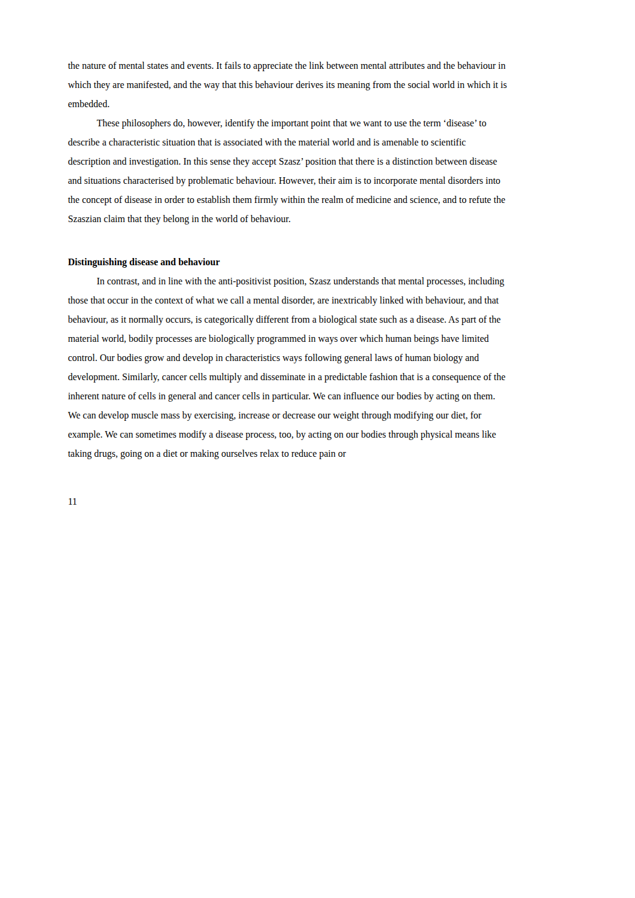the nature of mental states and events. It fails to appreciate the link between mental attributes and the behaviour in which they are manifested, and the way that this behaviour derives its meaning from the social world in which it is embedded.
These philosophers do, however, identify the important point that we want to use the term ‘disease’ to describe a characteristic situation that is associated with the material world and is amenable to scientific description and investigation. In this sense they accept Szasz’ position that there is a distinction between disease and situations characterised by problematic behaviour. However, their aim is to incorporate mental disorders into the concept of disease in order to establish them firmly within the realm of medicine and science, and to refute the Szaszian claim that they belong in the world of behaviour.
Distinguishing disease and behaviour
In contrast, and in line with the anti-positivist position, Szasz understands that mental processes, including those that occur in the context of what we call a mental disorder, are inextricably linked with behaviour, and that behaviour, as it normally occurs, is categorically different from a biological state such as a disease. As part of the material world, bodily processes are biologically programmed in ways over which human beings have limited control. Our bodies grow and develop in characteristics ways following general laws of human biology and development. Similarly, cancer cells multiply and disseminate in a predictable fashion that is a consequence of the inherent nature of cells in general and cancer cells in particular. We can influence our bodies by acting on them. We can develop muscle mass by exercising, increase or decrease our weight through modifying our diet, for example. We can sometimes modify a disease process, too, by acting on our bodies through physical means like taking drugs, going on a diet or making ourselves relax to reduce pain or
11